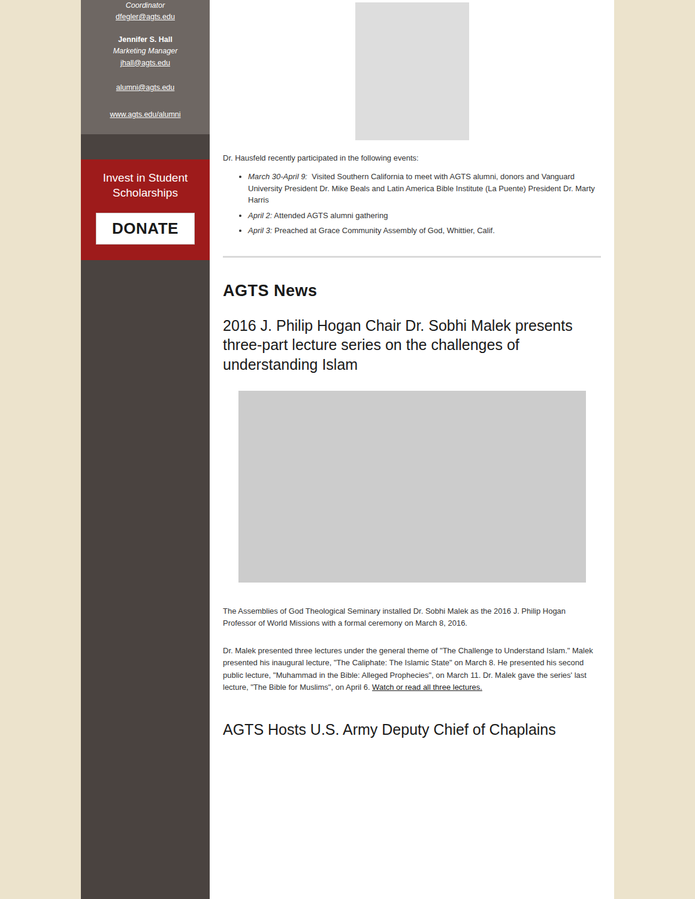Coordinator dfegler@agts.edu Jennifer S. Hall Marketing Manager jhall@agts.edu alumni@agts.edu www.agts.edu/alumni
Invest in Student
Scholarships
DONATE
Dr. Hausfeld recently participated in the following events:
March 30-April 9: Visited Southern California to meet with AGTS alumni, donors and Vanguard University President Dr. Mike Beals and Latin America Bible Institute (La Puente) President Dr. Marty Harris
April 2: Attended AGTS alumni gathering
April 3: Preached at Grace Community Assembly of God, Whittier, Calif.
AGTS News
2016 J. Philip Hogan Chair Dr. Sobhi Malek presents three-part lecture series on the challenges of understanding Islam
The Assemblies of God Theological Seminary installed Dr. Sobhi Malek as the 2016 J. Philip Hogan Professor of World Missions with a formal ceremony on March 8, 2016.
Dr. Malek presented three lectures under the general theme of "The Challenge to Understand Islam." Malek presented his inaugural lecture, "The Caliphate: The Islamic State" on March 8. He presented his second public lecture, "Muhammad in the Bible: Alleged Prophecies", on March 11. Dr. Malek gave the series' last lecture, "The Bible for Muslims", on April 6. Watch or read all three lectures.
AGTS Hosts U.S. Army Deputy Chief of Chaplains